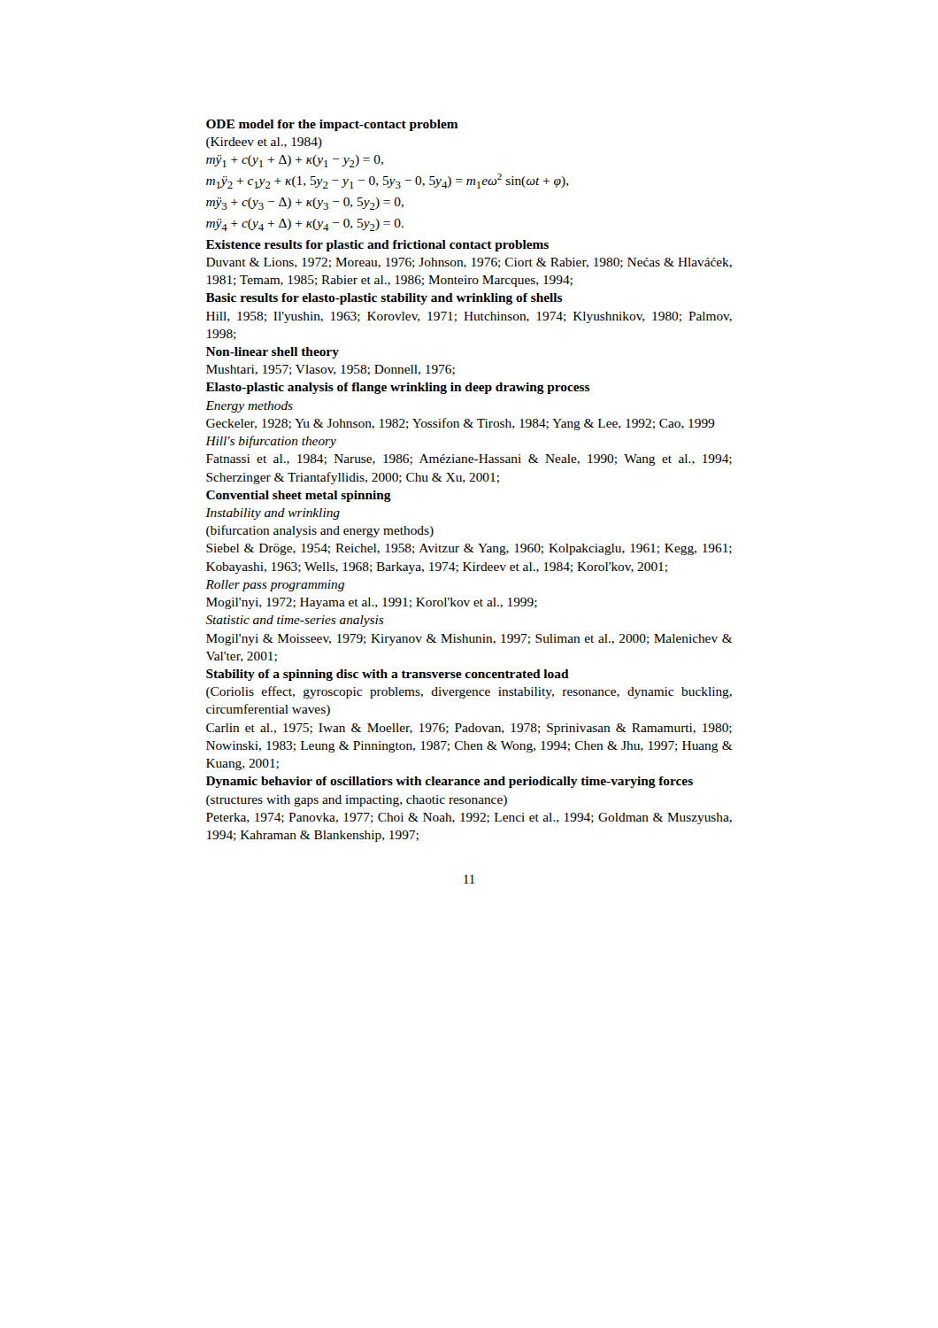ODE model for the impact-contact problem
(Kirdeev et al., 1984)
mÿ1 + c(y1 + Δ) + κ(y1 − y2) = 0,
m1ÿ2 + c1y2 + κ(1, 5y2 − y1 − 0, 5y3 − 0, 5y4) = m1eω2 sin(ωt + φ),
mÿ3 + c(y3 − Δ) + κ(y3 − 0, 5y2) = 0,
mÿ4 + c(y4 + Δ) + κ(y4 − 0, 5y2) = 0.
Existence results for plastic and frictional contact problems
Duvant & Lions, 1972; Moreau, 1976; Johnson, 1976; Ciort & Rabier, 1980; Nećas & Hlaváćek, 1981; Temam, 1985; Rabier et al., 1986; Monteiro Marcques, 1994;
Basic results for elasto-plastic stability and wrinkling of shells
Hill, 1958; Il'yushin, 1963; Korovlev, 1971; Hutchinson, 1974; Klyushnikov, 1980; Palmov, 1998;
Non-linear shell theory
Mushtari, 1957; Vlasov, 1958; Donnell, 1976;
Elasto-plastic analysis of flange wrinkling in deep drawing process
Energy methods
Geckeler, 1928; Yu & Johnson, 1982; Yossifon & Tirosh, 1984; Yang & Lee, 1992; Cao, 1999
Hill's bifurcation theory
Fatnassi et al., 1984; Naruse, 1986; Améziane-Hassani & Neale, 1990; Wang et al., 1994; Scherzinger & Triantafyllidis, 2000; Chu & Xu, 2001;
Convential sheet metal spinning
Instability and wrinkling
(bifurcation analysis and energy methods)
Siebel & Dröge, 1954; Reichel, 1958; Avitzur & Yang, 1960; Kolpakciaglu, 1961; Kegg, 1961; Kobayashi, 1963; Wells, 1968; Barkaya, 1974; Kirdeev et al., 1984; Korol'kov, 2001;
Roller pass programming
Mogil'nyi, 1972; Hayama et al., 1991; Korol'kov et al., 1999;
Statistic and time-series analysis
Mogil'nyi & Moisseev, 1979; Kiryanov & Mishunin, 1997; Suliman et al., 2000; Malenichev & Val'ter, 2001;
Stability of a spinning disc with a transverse concentrated load
(Coriolis effect, gyroscopic problems, divergence instability, resonance, dynamic buckling, circumferential waves)
Carlin et al., 1975; Iwan & Moeller, 1976; Padovan, 1978; Sprinivasan & Ramamurti, 1980; Nowinski, 1983; Leung & Pinnington, 1987; Chen & Wong, 1994; Chen & Jhu, 1997; Huang & Kuang, 2001;
Dynamic behavior of oscillatiors with clearance and periodically time-varying forces
(structures with gaps and impacting, chaotic resonance)
Peterka, 1974; Panovka, 1977; Choi & Noah, 1992; Lenci et al., 1994; Goldman & Muszyusha, 1994; Kahraman & Blankenship, 1997;
11